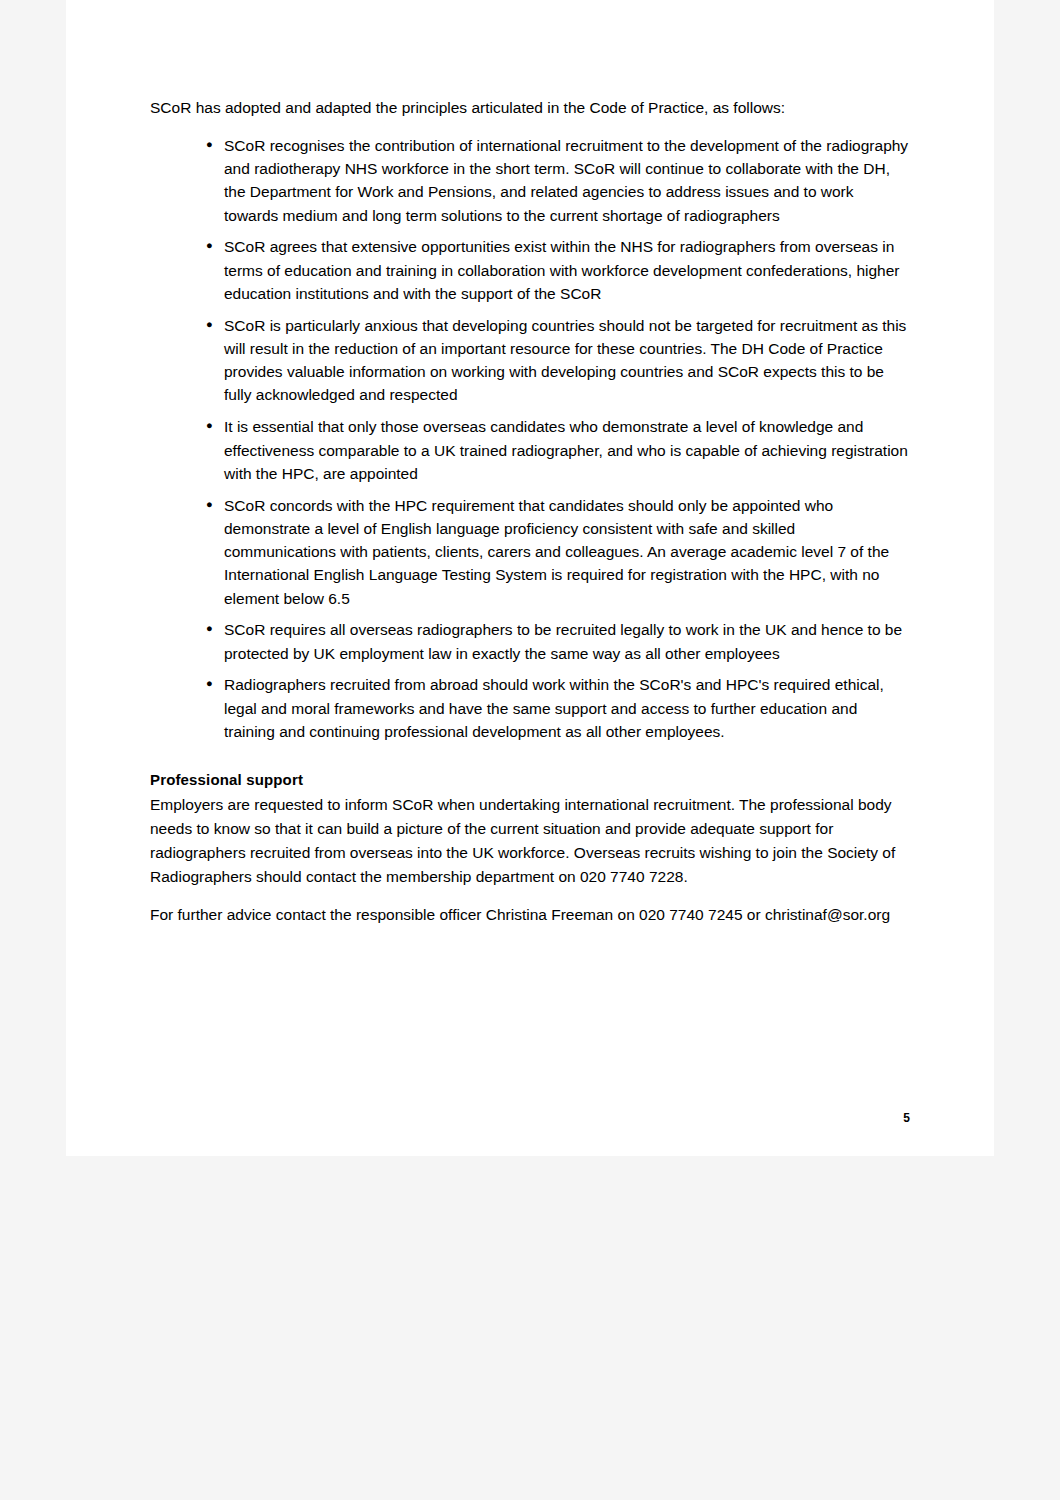SCoR has adopted and adapted the principles articulated in the Code of Practice, as follows:
SCoR recognises the contribution of international recruitment to the development of the radiography and radiotherapy NHS workforce in the short term. SCoR will continue to collaborate with the DH, the Department for Work and Pensions, and related agencies to address issues and to work towards medium and long term solutions to the current shortage of radiographers
SCoR agrees that extensive opportunities exist within the NHS for radiographers from overseas in terms of education and training in collaboration with workforce development confederations, higher education institutions and with the support of the SCoR
SCoR is particularly anxious that developing countries should not be targeted for recruitment as this will result in the reduction of an important resource for these countries. The DH Code of Practice provides valuable information on working with developing countries and SCoR expects this to be fully acknowledged and respected
It is essential that only those overseas candidates who demonstrate a level of knowledge and effectiveness comparable to a UK trained radiographer, and who is capable of achieving registration with the HPC, are appointed
SCoR concords with the HPC requirement that candidates should only be appointed who demonstrate a level of English language proficiency consistent with safe and skilled communications with patients, clients, carers and colleagues. An average academic level 7 of the International English Language Testing System is required for registration with the HPC, with no element below 6.5
SCoR requires all overseas radiographers to be recruited legally to work in the UK and hence to be protected by UK employment law in exactly the same way as all other employees
Radiographers recruited from abroad should work within the SCoR's and HPC's required ethical, legal and moral frameworks and have the same support and access to further education and training and continuing professional development as all other employees.
Professional support
Employers are requested to inform SCoR when undertaking international recruitment. The professional body needs to know so that it can build a picture of the current situation and provide adequate support for radiographers recruited from overseas into the UK workforce. Overseas recruits wishing to join the Society of Radiographers should contact the membership department on 020 7740 7228.
For further advice contact the responsible officer Christina Freeman on 020 7740 7245 or christinaf@sor.org
5